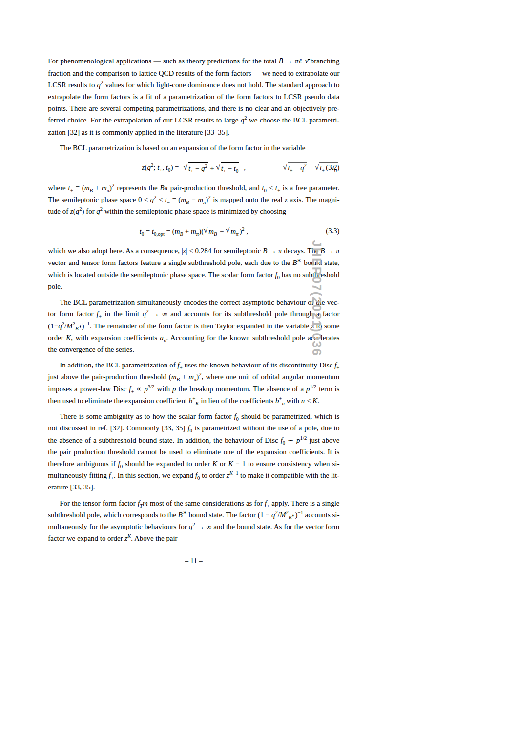JHEP07(2021)036
For phenomenological applications — such as theory predictions for the total B̄ → πℓ−ν̄ branching fraction and the comparison to lattice QCD results of the form factors — we need to extrapolate our LCSR results to q2 values for which light-cone dominance does not hold. The standard approach to extrapolate the form factors is a fit of a parametrization of the form factors to LCSR pseudo data points. There are several competing parametrizations, and there is no clear and an objectively preferred choice. For the extrapolation of our LCSR results to large q2 we choose the BCL parametrization [32] as it is commonly applied in the literature [33–35].
The BCL parametrization is based on an expansion of the form factor in the variable
z(q2; t+, t0) = t+ − q2 − t+ − t0 t+ − q2 + t+ − t0 , (3.2)
where t+ ≡ (mB + mπ)2 represents the Bπ pair-production threshold, and t0 < t+ is a free parameter. The semileptonic phase space 0 ≤ q2 ≤ t− ≡ (mB − mπ)2 is mapped onto the real z axis. The magnitude of z(q2) for q2 within the semileptonic phase space is minimized by choosing
t0 = t0,opt = (mB + mπ)(mB − mπ)2 , (3.3)
which we also adopt here. As a consequence, |z| < 0.284 for semileptonic B̄ → π decays. The B̄ → π vector and tensor form factors feature a single subthreshold pole, each due to the B∗ bound state, which is located outside the semileptonic phase space. The scalar form factor f0 has no subthreshold pole.
The BCL parametrization simultaneously encodes the correct asymptotic behaviour of the vector form factor f+ in the limit q2 → ∞ and accounts for its subthreshold pole through a factor (1−q2/M2B∗)−1. The remainder of the form factor is then Taylor expanded in the variable z to some order K, with expansion coefficients an. Accounting for the known subthreshold pole accelerates the convergence of the series.
In addition, the BCL parametrization of f+ uses the known behaviour of its discontinuity Disc f+ just above the pair-production threshold (mB + mπ)2, where one unit of orbital angular momentum imposes a power-law Disc f+ ∝ p3/2 with p the breakup momentum. The absence of a p1/2 term is then used to eliminate the expansion coefficient b+K in lieu of the coefficients b+n with n < K.
There is some ambiguity as to how the scalar form factor f0 should be parametrized, which is not discussed in ref. [32]. Commonly [33, 35] f0 is parametrized without the use of a pole, due to the absence of a subthreshold bound state. In addition, the behaviour of Disc f0 ∼ p1/2 just above the pair production threshold cannot be used to eliminate one of the expansion coefficients. It is therefore ambiguous if f0 should be expanded to order K or K − 1 to ensure consistency when simultaneously fitting f+. In this section, we expand f0 to order zK−1 to make it compatible with the literature [33, 35].
For the tensor form factor fTm most of the same considerations as for f+ apply. There is a single subthreshold pole, which corresponds to the B∗ bound state. The factor (1 − q2/M2B∗)−1 accounts simultaneously for the asymptotic behaviours for q2 → ∞ and the bound state. As for the vector form factor we expand to order zK. Above the pair
– 11 –